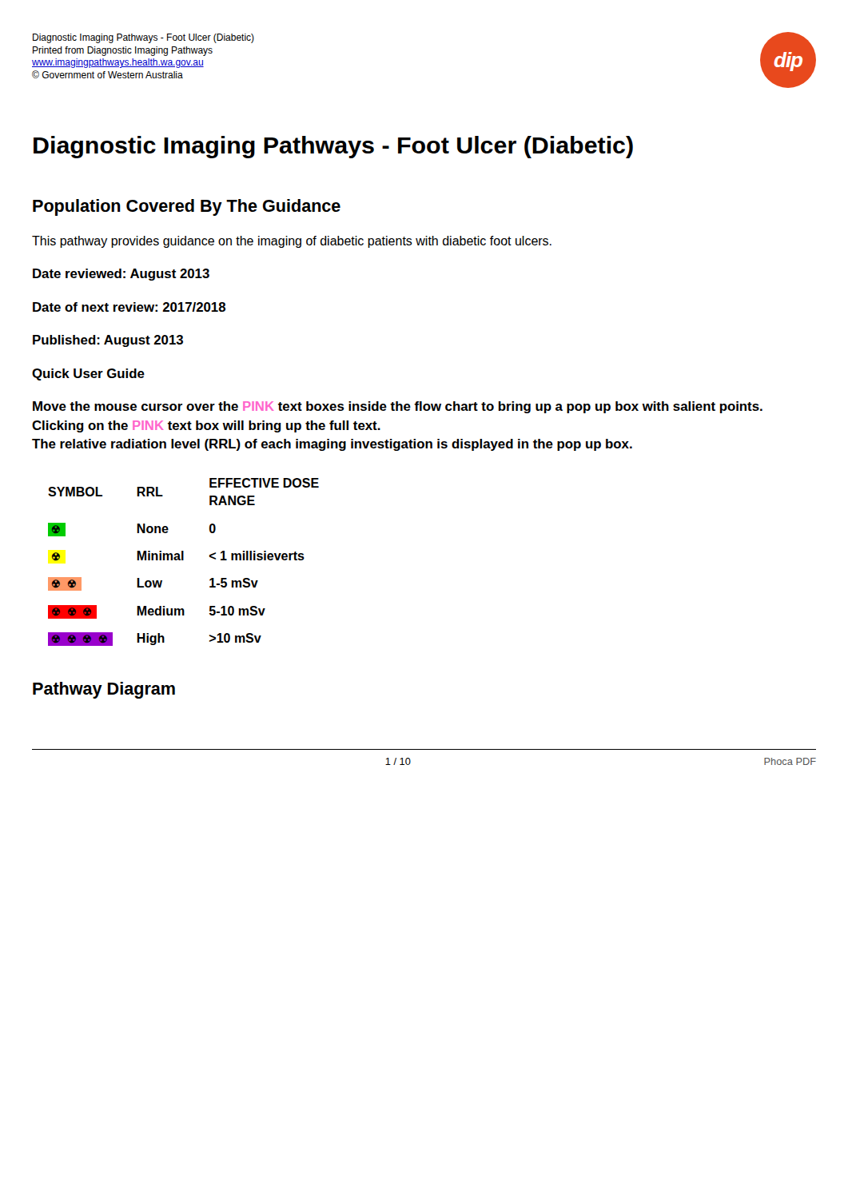Diagnostic Imaging Pathways - Foot Ulcer (Diabetic)
Printed from Diagnostic Imaging Pathways
www.imagingpathways.health.wa.gov.au
© Government of Western Australia
dip
Diagnostic Imaging Pathways - Foot Ulcer (Diabetic)
Population Covered By The Guidance
This pathway provides guidance on the imaging of diabetic patients with diabetic foot ulcers.
Date reviewed: August 2013
Date of next review: 2017/2018
Published: August 2013
Quick User Guide
Move the mouse cursor over the PINK text boxes inside the flow chart to bring up a pop up box with salient points.
Clicking on the PINK text box will bring up the full text.
The relative radiation level (RRL) of each imaging investigation is displayed in the pop up box.
| SYMBOL | RRL | EFFECTIVE DOSE RANGE |
| --- | --- | --- |
| ☢ | None | 0 |
| ☢ | Minimal | < 1 millisieverts |
| ☢ ☢ | Low | 1-5 mSv |
| ☢ ☢ ☢ | Medium | 5-10 mSv |
| ☢ ☢ ☢ ☢ | High | >10 mSv |
Pathway Diagram
1 / 10 Phoca PDF